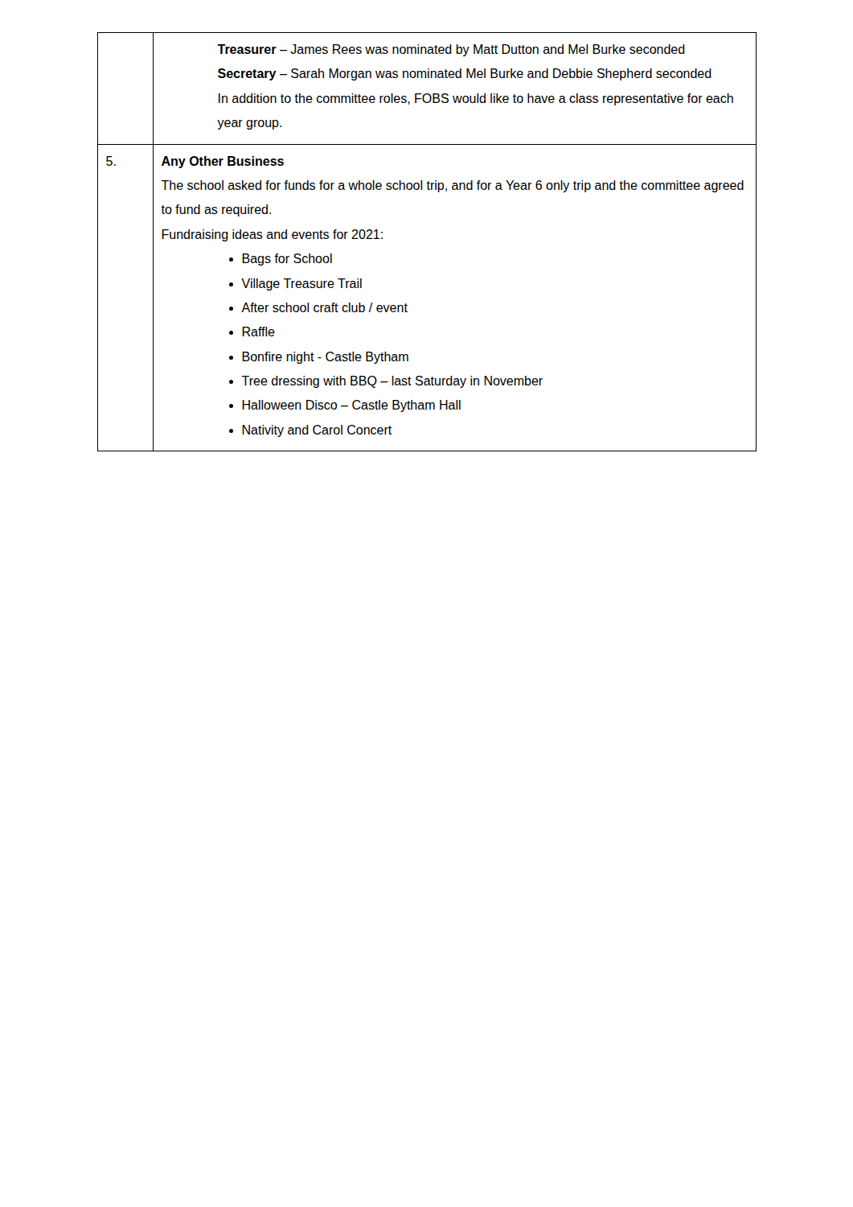| | Treasurer – James Rees was nominated by Matt Dutton and Mel Burke seconded Secretary – Sarah Morgan was nominated Mel Burke and Debbie Shepherd seconded In addition to the committee roles, FOBS would like to have a class representative for each year group. |
| 5. | Any Other Business The school asked for funds for a whole school trip, and for a Year 6 only trip and the committee agreed to fund as required. Fundraising ideas and events for 2021: Bags for School Village Treasure Trail After school craft club / event Raffle Bonfire night - Castle Bytham Tree dressing with BBQ – last Saturday in November Halloween Disco – Castle Bytham Hall Nativity and Carol Concert |